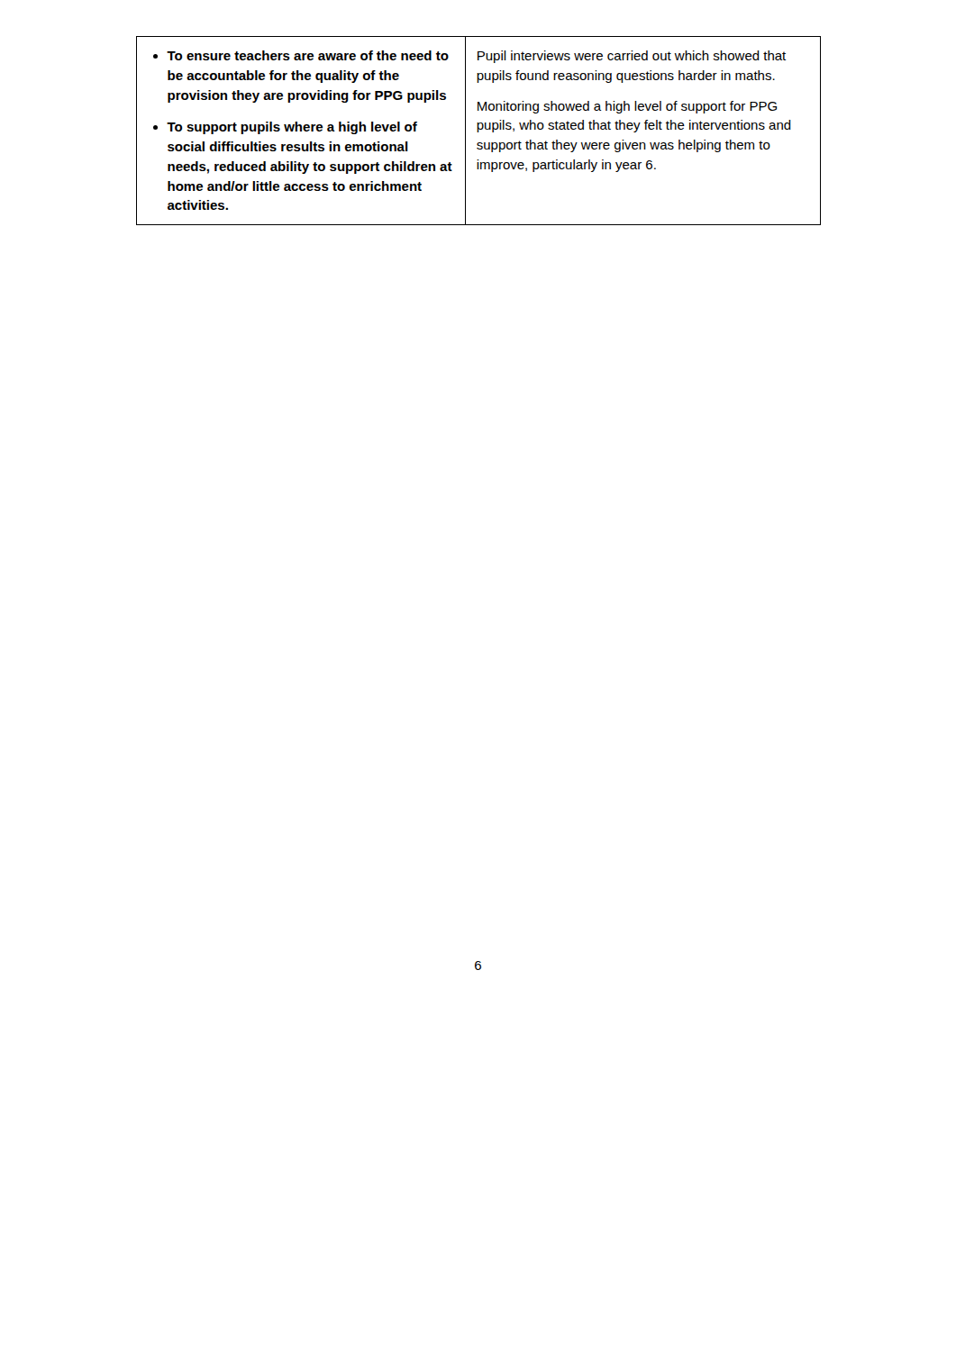| To ensure teachers are aware of the need to be accountable for the quality of the provision they are providing for PPG pupils To support pupils where a high level of social difficulties results in emotional needs, reduced ability to support children at home and/or little access to enrichment activities. | Pupil interviews were carried out which showed that pupils found reasoning questions harder in maths. Monitoring showed a high level of support for PPG pupils, who stated that they felt the interventions and support that they were given was helping them to improve, particularly in year 6. |
6